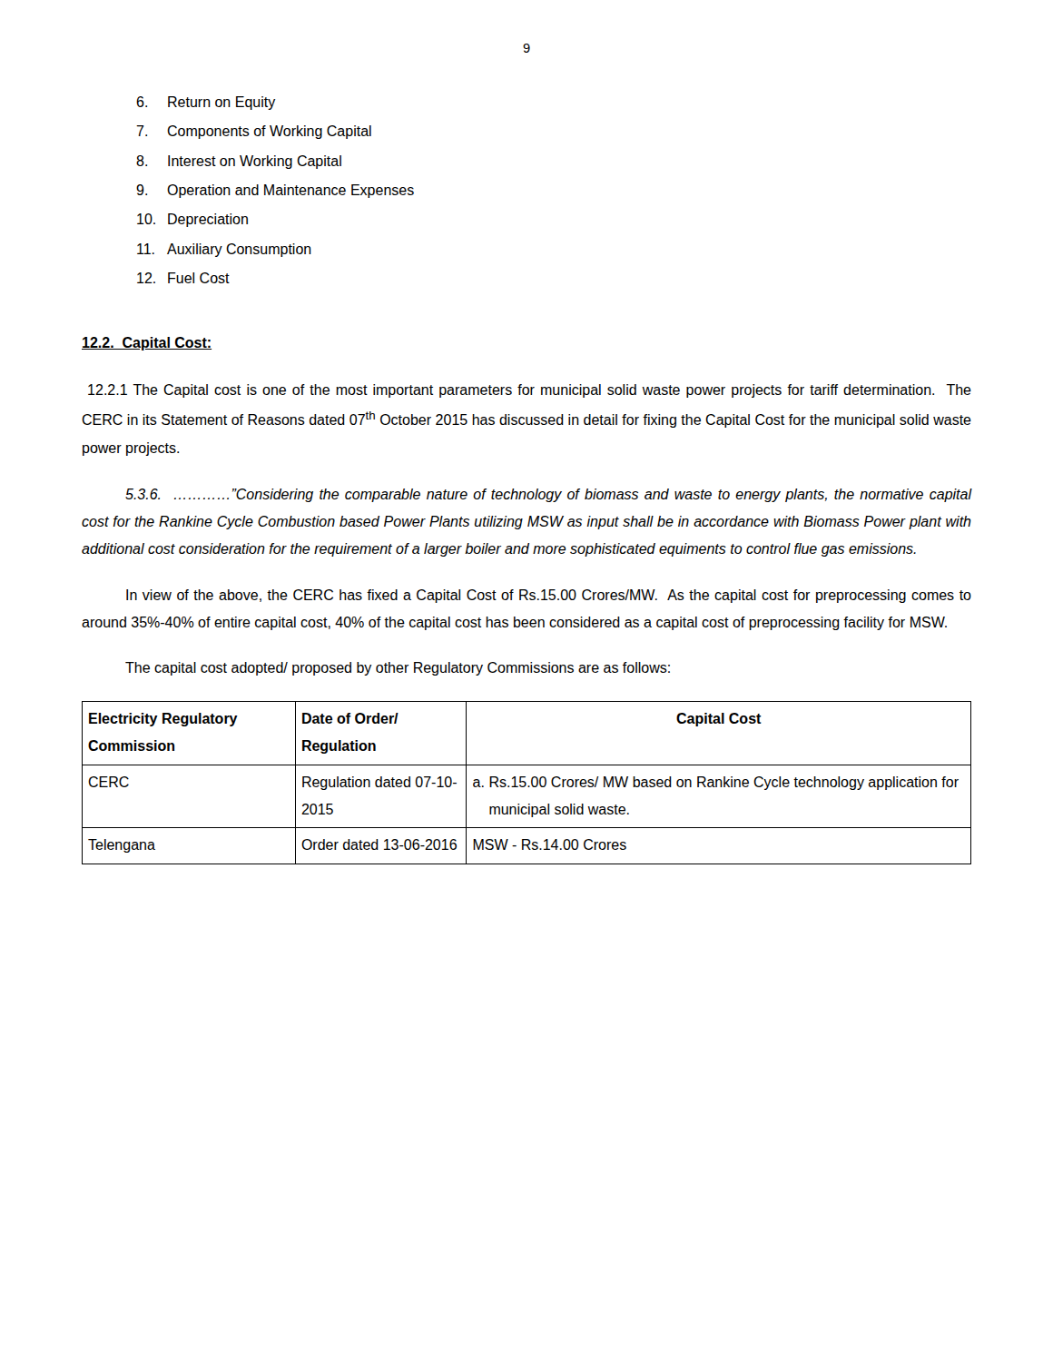9
6. Return on Equity
7. Components of Working Capital
8. Interest on Working Capital
9. Operation and Maintenance Expenses
10. Depreciation
11. Auxiliary Consumption
12. Fuel Cost
12.2. Capital Cost:
12.2.1 The Capital cost is one of the most important parameters for municipal solid waste power projects for tariff determination. The CERC in its Statement of Reasons dated 07th October 2015 has discussed in detail for fixing the Capital Cost for the municipal solid waste power projects.
5.3.6. …………”Considering the comparable nature of technology of biomass and waste to energy plants, the normative capital cost for the Rankine Cycle Combustion based Power Plants utilizing MSW as input shall be in accordance with Biomass Power plant with additional cost consideration for the requirement of a larger boiler and more sophisticated equiments to control flue gas emissions.
In view of the above, the CERC has fixed a Capital Cost of Rs.15.00 Crores/MW. As the capital cost for preprocessing comes to around 35%-40% of entire capital cost, 40% of the capital cost has been considered as a capital cost of preprocessing facility for MSW.
The capital cost adopted/ proposed by other Regulatory Commissions are as follows:
| Electricity Regulatory Commission | Date of Order/ Regulation | Capital Cost |
| --- | --- | --- |
| CERC | Regulation dated 07-10-2015 | Rs.15.00 Crores/ MW based on Rankine Cycle technology application for municipal solid waste. |
| Telengana | Order dated 13-06-2016 | MSW - Rs.14.00 Crores |